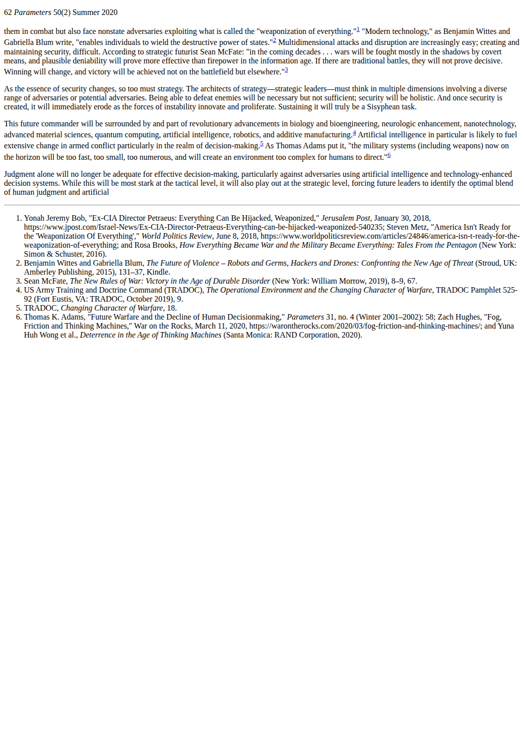62 Parameters 50(2) Summer 2020
them in combat but also face nonstate adversaries exploiting what is called the "weaponization of everything."1 "Modern technology," as Benjamin Wittes and Gabriella Blum write, "enables individuals to wield the destructive power of states."2 Multidimensional attacks and disruption are increasingly easy; creating and maintaining security, difficult. According to strategic futurist Sean McFate: "in the coming decades . . . wars will be fought mostly in the shadows by covert means, and plausible deniability will prove more effective than firepower in the information age. If there are traditional battles, they will not prove decisive. Winning will change, and victory will be achieved not on the battlefield but elsewhere."3
As the essence of security changes, so too must strategy. The architects of strategy—strategic leaders—must think in multiple dimensions involving a diverse range of adversaries or potential adversaries. Being able to defeat enemies will be necessary but not sufficient; security will be holistic. And once security is created, it will immediately erode as the forces of instability innovate and proliferate. Sustaining it will truly be a Sisyphean task.
This future commander will be surrounded by and part of revolutionary advancements in biology and bioengineering, neurologic enhancement, nanotechnology, advanced material sciences, quantum computing, artificial intelligence, robotics, and additive manufacturing.4 Artificial intelligence in particular is likely to fuel extensive change in armed conflict particularly in the realm of decision-making.5 As Thomas Adams put it, "the military systems (including weapons) now on the horizon will be too fast, too small, too numerous, and will create an environment too complex for humans to direct."6
Judgment alone will no longer be adequate for effective decision-making, particularly against adversaries using artificial intelligence and technology-enhanced decision systems. While this will be most stark at the tactical level, it will also play out at the strategic level, forcing future leaders to identify the optimal blend of human judgment and artificial
Yonah Jeremy Bob, "Ex-CIA Director Petraeus: Everything Can Be Hijacked, Weaponized," Jerusalem Post, January 30, 2018, https://www.jpost.com/Israel-News/Ex-CIA-Director-Petraeus-Everything-can-be-hijacked-weaponized-540235; Steven Metz, "America Isn't Ready for the 'Weaponization Of Everything'," World Politics Review, June 8, 2018, https://www.worldpoliticsreview.com/articles/24846/america-isn-t-ready-for-the-weaponization-of-everything; and Rosa Brooks, How Everything Became War and the Military Became Everything: Tales From the Pentagon (New York: Simon & Schuster, 2016).
Benjamin Wittes and Gabriella Blum, The Future of Violence – Robots and Germs, Hackers and Drones: Confronting the New Age of Threat (Stroud, UK: Amberley Publishing, 2015), 131–37, Kindle.
Sean McFate, The New Rules of War: Victory in the Age of Durable Disorder (New York: William Morrow, 2019), 8–9, 67.
US Army Training and Doctrine Command (TRADOC), The Operational Environment and the Changing Character of Warfare, TRADOC Pamphlet 525-92 (Fort Eustis, VA: TRADOC, October 2019), 9.
TRADOC, Changing Character of Warfare, 18.
Thomas K. Adams, "Future Warfare and the Decline of Human Decisionmaking," Parameters 31, no. 4 (Winter 2001–2002): 58; Zach Hughes, "Fog, Friction and Thinking Machines," War on the Rocks, March 11, 2020, https://warontherocks.com/2020/03/fog-friction-and-thinking-machines/; and Yuna Huh Wong et al., Deterrence in the Age of Thinking Machines (Santa Monica: RAND Corporation, 2020).